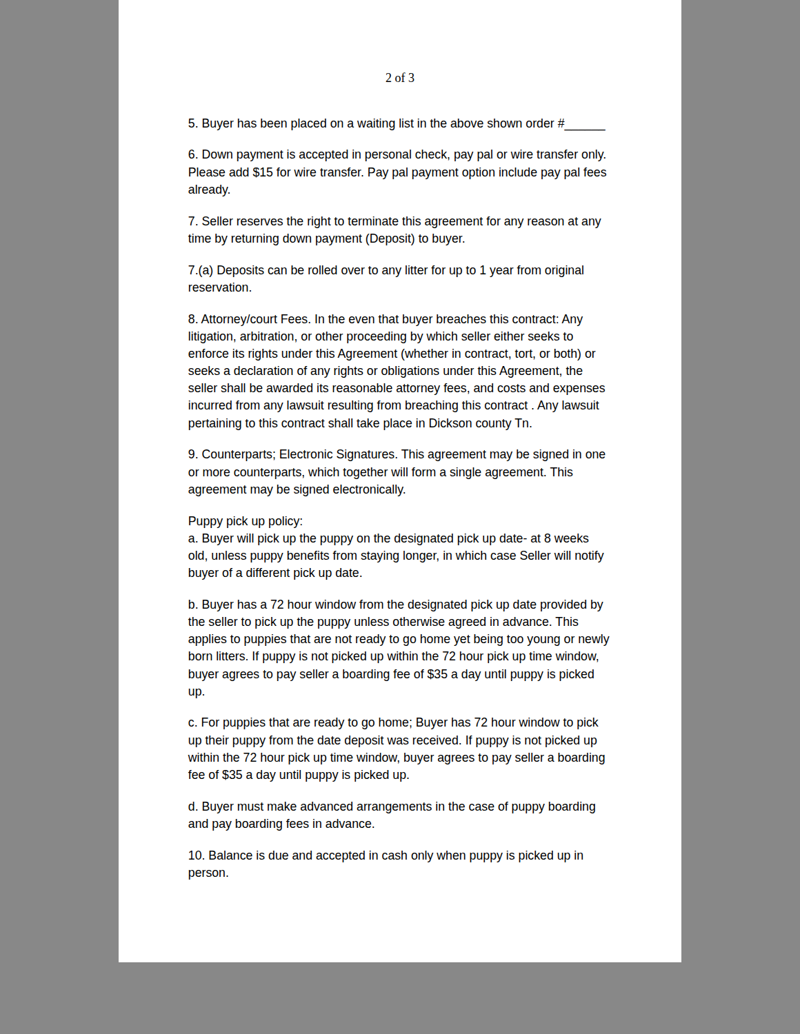2 of 3
5. Buyer has been placed on a waiting list in the above shown order #______
6. Down payment is accepted in personal check, pay pal or wire transfer only. Please add $15 for wire transfer. Pay pal payment option include pay pal fees already.
7. Seller reserves the right to terminate this agreement for any reason at any time by returning down payment (Deposit) to buyer.
7.(a) Deposits can be rolled over to any litter for up to 1 year from original reservation.
8. Attorney/court Fees. In the even that buyer breaches this contract: Any litigation, arbitration, or other proceeding by which seller either seeks to enforce its rights under this Agreement (whether in contract, tort, or both) or seeks a declaration of any rights or obligations under this Agreement, the seller shall be awarded its reasonable attorney fees, and costs and expenses incurred from any lawsuit resulting from breaching this contract . Any lawsuit pertaining to this contract shall take place in Dickson county Tn.
9. Counterparts; Electronic Signatures. This agreement may be signed in one or more counterparts, which together will form a single agreement. This agreement may be signed electronically.
Puppy pick up policy:
a. Buyer will pick up the puppy on the designated pick up date- at 8 weeks old, unless puppy benefits from staying longer, in which case Seller will notify buyer of a different pick up date.
b. Buyer has a 72 hour window from the designated pick up date provided by the seller to pick up the puppy unless otherwise agreed in advance. This applies to puppies that are not ready to go home yet being too young or newly born litters. If puppy is not picked up within the 72 hour pick up time window, buyer agrees to pay seller a boarding fee of $35 a day until puppy is picked up.
c. For puppies that are ready to go home; Buyer has 72 hour window to pick up their puppy from the date deposit was received. If puppy is not picked up within the 72 hour pick up time window, buyer agrees to pay seller a boarding fee of $35 a day until puppy is picked up.
d. Buyer must make advanced arrangements in the case of puppy boarding and pay boarding fees in advance.
10. Balance is due and accepted in cash only when puppy is picked up in person.